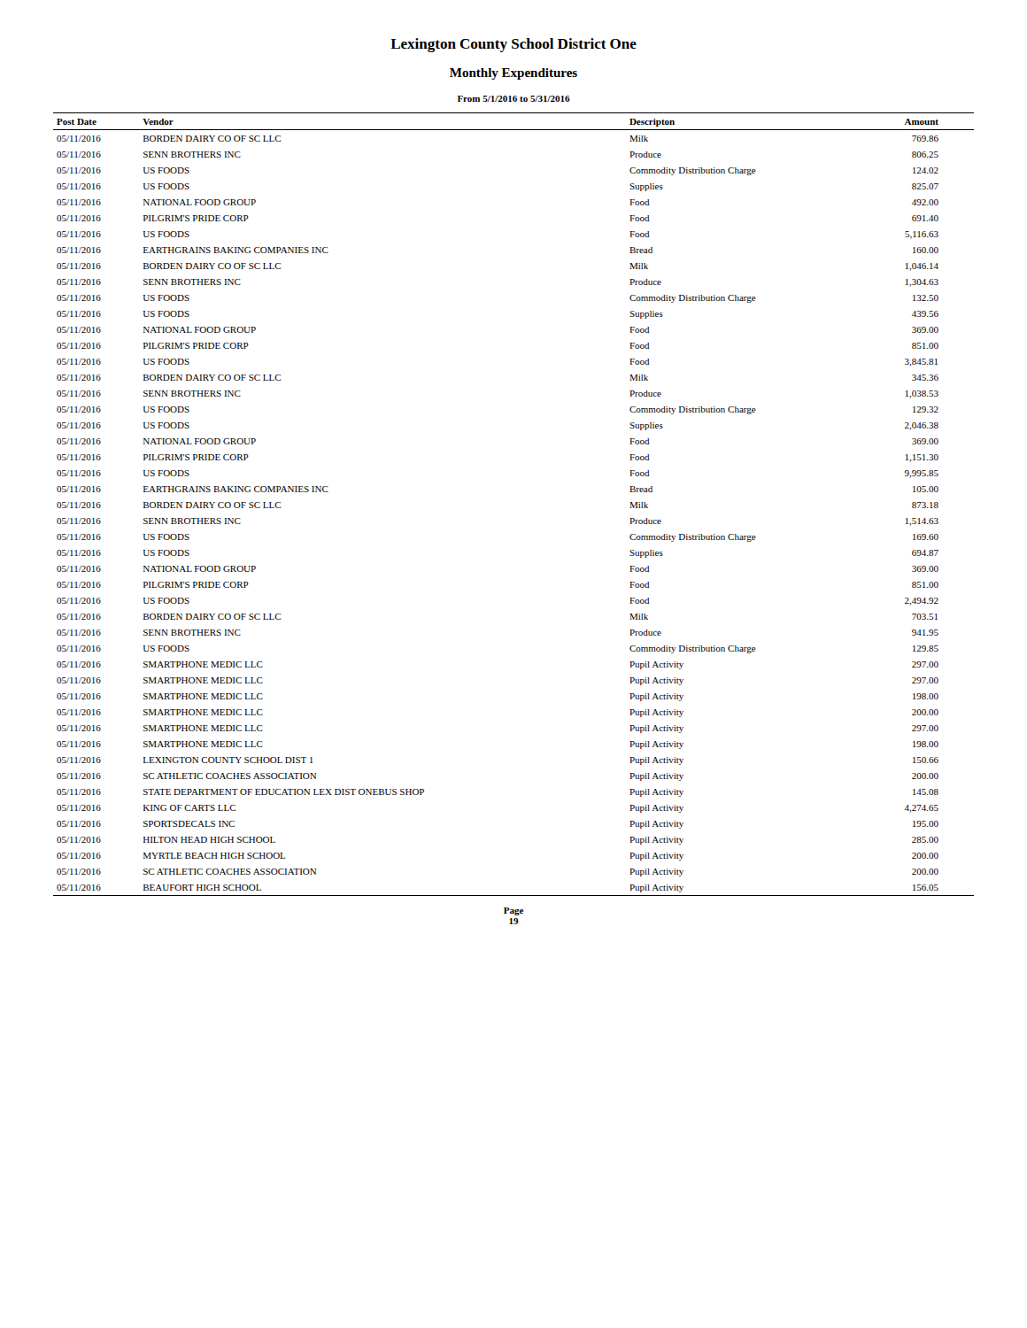Lexington County School District One
Monthly Expenditures
From 5/1/2016 to 5/31/2016
| Post Date | Vendor | Descripton | Amount |
| --- | --- | --- | --- |
| 05/11/2016 | BORDEN DAIRY CO OF SC LLC | Milk | 769.86 |
| 05/11/2016 | SENN BROTHERS INC | Produce | 806.25 |
| 05/11/2016 | US FOODS | Commodity Distribution Charge | 124.02 |
| 05/11/2016 | US FOODS | Supplies | 825.07 |
| 05/11/2016 | NATIONAL FOOD GROUP | Food | 492.00 |
| 05/11/2016 | PILGRIM'S PRIDE CORP | Food | 691.40 |
| 05/11/2016 | US FOODS | Food | 5,116.63 |
| 05/11/2016 | EARTHGRAINS BAKING COMPANIES INC | Bread | 160.00 |
| 05/11/2016 | BORDEN DAIRY CO OF SC LLC | Milk | 1,046.14 |
| 05/11/2016 | SENN BROTHERS INC | Produce | 1,304.63 |
| 05/11/2016 | US FOODS | Commodity Distribution Charge | 132.50 |
| 05/11/2016 | US FOODS | Supplies | 439.56 |
| 05/11/2016 | NATIONAL FOOD GROUP | Food | 369.00 |
| 05/11/2016 | PILGRIM'S PRIDE CORP | Food | 851.00 |
| 05/11/2016 | US FOODS | Food | 3,845.81 |
| 05/11/2016 | BORDEN DAIRY CO OF SC LLC | Milk | 345.36 |
| 05/11/2016 | SENN BROTHERS INC | Produce | 1,038.53 |
| 05/11/2016 | US FOODS | Commodity Distribution Charge | 129.32 |
| 05/11/2016 | US FOODS | Supplies | 2,046.38 |
| 05/11/2016 | NATIONAL FOOD GROUP | Food | 369.00 |
| 05/11/2016 | PILGRIM'S PRIDE CORP | Food | 1,151.30 |
| 05/11/2016 | US FOODS | Food | 9,995.85 |
| 05/11/2016 | EARTHGRAINS BAKING COMPANIES INC | Bread | 105.00 |
| 05/11/2016 | BORDEN DAIRY CO OF SC LLC | Milk | 873.18 |
| 05/11/2016 | SENN BROTHERS INC | Produce | 1,514.63 |
| 05/11/2016 | US FOODS | Commodity Distribution Charge | 169.60 |
| 05/11/2016 | US FOODS | Supplies | 694.87 |
| 05/11/2016 | NATIONAL FOOD GROUP | Food | 369.00 |
| 05/11/2016 | PILGRIM'S PRIDE CORP | Food | 851.00 |
| 05/11/2016 | US FOODS | Food | 2,494.92 |
| 05/11/2016 | BORDEN DAIRY CO OF SC LLC | Milk | 703.51 |
| 05/11/2016 | SENN BROTHERS INC | Produce | 941.95 |
| 05/11/2016 | US FOODS | Commodity Distribution Charge | 129.85 |
| 05/11/2016 | SMARTPHONE MEDIC LLC | Pupil Activity | 297.00 |
| 05/11/2016 | SMARTPHONE MEDIC LLC | Pupil Activity | 297.00 |
| 05/11/2016 | SMARTPHONE MEDIC LLC | Pupil Activity | 198.00 |
| 05/11/2016 | SMARTPHONE MEDIC LLC | Pupil Activity | 200.00 |
| 05/11/2016 | SMARTPHONE MEDIC LLC | Pupil Activity | 297.00 |
| 05/11/2016 | SMARTPHONE MEDIC LLC | Pupil Activity | 198.00 |
| 05/11/2016 | LEXINGTON COUNTY SCHOOL DIST 1 | Pupil Activity | 150.66 |
| 05/11/2016 | SC ATHLETIC COACHES ASSOCIATION | Pupil Activity | 200.00 |
| 05/11/2016 | STATE DEPARTMENT OF EDUCATION LEX DIST ONEBUS SHOP | Pupil Activity | 145.08 |
| 05/11/2016 | KING OF CARTS LLC | Pupil Activity | 4,274.65 |
| 05/11/2016 | SPORTSDECALS INC | Pupil Activity | 195.00 |
| 05/11/2016 | HILTON HEAD HIGH SCHOOL | Pupil Activity | 285.00 |
| 05/11/2016 | MYRTLE BEACH HIGH SCHOOL | Pupil Activity | 200.00 |
| 05/11/2016 | SC ATHLETIC COACHES ASSOCIATION | Pupil Activity | 200.00 |
| 05/11/2016 | BEAUFORT HIGH SCHOOL | Pupil Activity | 156.05 |
Page
19